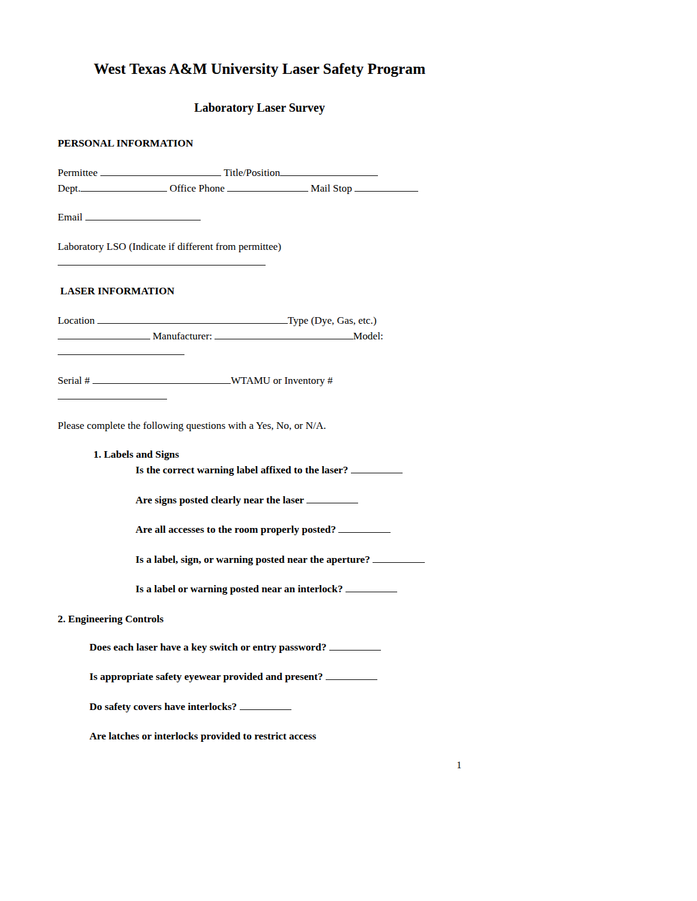West Texas A&M University Laser Safety Program
Laboratory Laser Survey
PERSONAL INFORMATION
Permittee Title/Position
Dept. Office Phone Mail Stop
Email
Laboratory LSO (Indicate if different from permittee)
LASER INFORMATION
Location Type (Dye, Gas, etc.)
Manufacturer: Model:
Serial # WTAMU or Inventory #
Please complete the following questions with a Yes, No, or N/A.
Labels and Signs
Is the correct warning label affixed to the laser?
Are signs posted clearly near the laser
Are all accesses to the room properly posted?
Is a label, sign, or warning posted near the aperture?
Is a label or warning posted near an interlock?
2. Engineering Controls
Does each laser have a key switch or entry password?
Is appropriate safety eyewear provided and present?
Do safety covers have interlocks?
Are latches or interlocks provided to restrict access
1